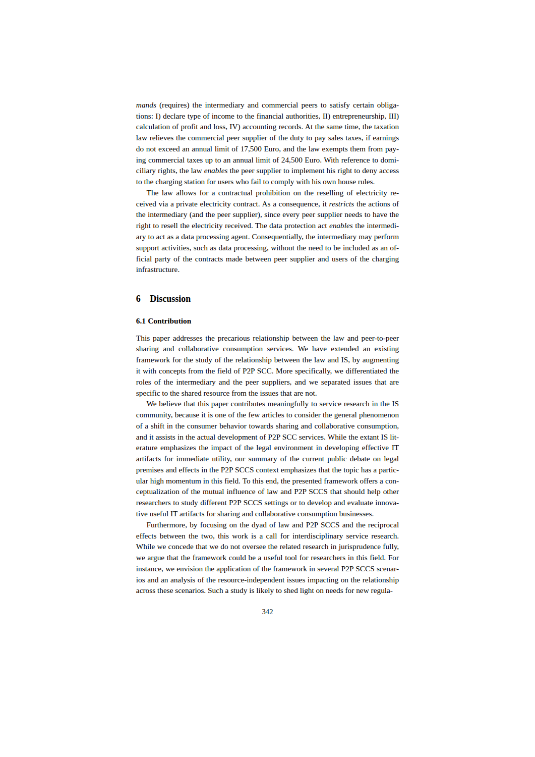mands (requires) the intermediary and commercial peers to satisfy certain obligations: I) declare type of income to the financial authorities, II) entrepreneurship, III) calculation of profit and loss, IV) accounting records. At the same time, the taxation law relieves the commercial peer supplier of the duty to pay sales taxes, if earnings do not exceed an annual limit of 17,500 Euro, and the law exempts them from paying commercial taxes up to an annual limit of 24,500 Euro. With reference to domiciliary rights, the law enables the peer supplier to implement his right to deny access to the charging station for users who fail to comply with his own house rules.
The law allows for a contractual prohibition on the reselling of electricity received via a private electricity contract. As a consequence, it restricts the actions of the intermediary (and the peer supplier), since every peer supplier needs to have the right to resell the electricity received. The data protection act enables the intermediary to act as a data processing agent. Consequentially, the intermediary may perform support activities, such as data processing, without the need to be included as an official party of the contracts made between peer supplier and users of the charging infrastructure.
6 Discussion
6.1 Contribution
This paper addresses the precarious relationship between the law and peer-to-peer sharing and collaborative consumption services. We have extended an existing framework for the study of the relationship between the law and IS, by augmenting it with concepts from the field of P2P SCC. More specifically, we differentiated the roles of the intermediary and the peer suppliers, and we separated issues that are specific to the shared resource from the issues that are not.
We believe that this paper contributes meaningfully to service research in the IS community, because it is one of the few articles to consider the general phenomenon of a shift in the consumer behavior towards sharing and collaborative consumption, and it assists in the actual development of P2P SCC services. While the extant IS literature emphasizes the impact of the legal environment in developing effective IT artifacts for immediate utility, our summary of the current public debate on legal premises and effects in the P2P SCCS context emphasizes that the topic has a particular high momentum in this field. To this end, the presented framework offers a conceptualization of the mutual influence of law and P2P SCCS that should help other researchers to study different P2P SCCS settings or to develop and evaluate innovative useful IT artifacts for sharing and collaborative consumption businesses.
Furthermore, by focusing on the dyad of law and P2P SCCS and the reciprocal effects between the two, this work is a call for interdisciplinary service research. While we concede that we do not oversee the related research in jurisprudence fully, we argue that the framework could be a useful tool for researchers in this field. For instance, we envision the application of the framework in several P2P SCCS scenarios and an analysis of the resource-independent issues impacting on the relationship across these scenarios. Such a study is likely to shed light on needs for new regula-
342